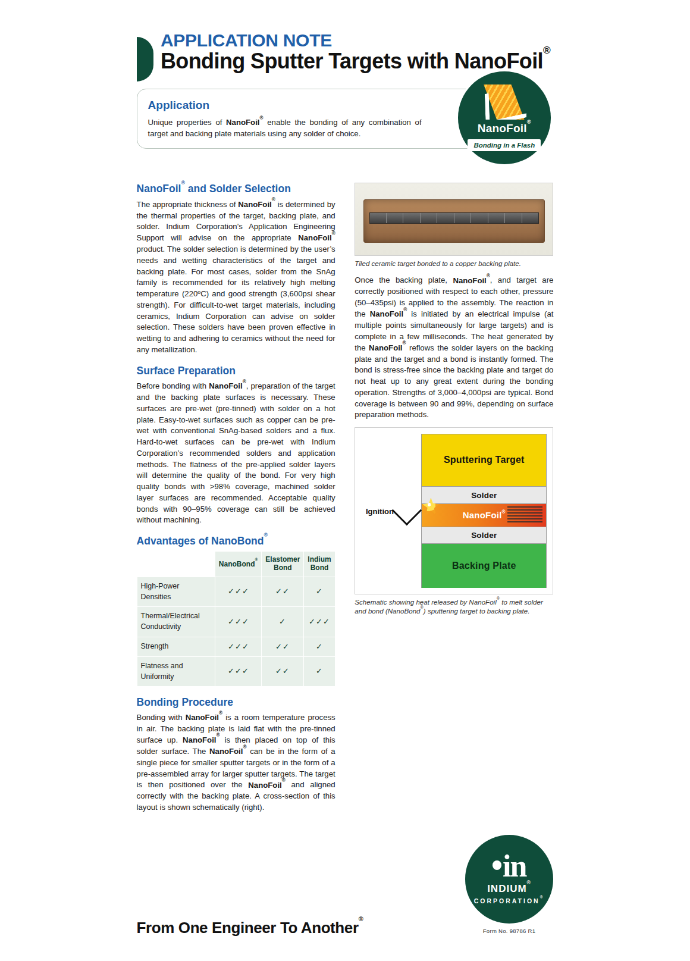APPLICATION NOTE
Bonding Sputter Targets with NanoFoil®
Application
Unique properties of NanoFoil® enable the bonding of any combination of target and backing plate materials using any solder of choice.
NanoFoil®
Bonding in a Flash
NanoFoil® and Solder Selection
The appropriate thickness of NanoFoil® is determined by the thermal properties of the target, backing plate, and solder. Indium Corporation’s Application Engineering Support will advise on the appropriate NanoFoil® product. The solder selection is determined by the user’s needs and wetting characteristics of the target and backing plate. For most cases, solder from the SnAg family is recommended for its relatively high melting temperature (220ºC) and good strength (3,600psi shear strength). For difficult-to-wet target materials, including ceramics, Indium Corporation can advise on solder selection. These solders have been proven effective in wetting to and adhering to ceramics without the need for any metallization.
Surface Preparation
Before bonding with NanoFoil®, preparation of the target and the backing plate surfaces is necessary. These surfaces are pre-wet (pre-tinned) with solder on a hot plate. Easy-to-wet surfaces such as copper can be pre-wet with conventional SnAg-based solders and a flux. Hard-to-wet surfaces can be pre-wet with Indium Corporation’s recommended solders and application methods. The flatness of the pre-applied solder layers will determine the quality of the bond. For very high quality bonds with >98% coverage, machined solder layer surfaces are recommended. Acceptable quality bonds with 90–95% coverage can still be achieved without machining.
Advantages of NanoBond®
| | NanoBond ® | Elastomer Bond | Indium Bond |
| --- | --- | --- | --- |
| High-Power Densities | ✓✓✓ | ✓✓ | ✓ |
| Thermal/Electrical Conductivity | ✓✓✓ | ✓ | ✓✓✓ |
| Strength | ✓✓✓ | ✓✓ | ✓ |
| Flatness and Uniformity | ✓✓✓ | ✓✓ | ✓ |
Bonding Procedure
Bonding with NanoFoil® is a room temperature process in air. The backing plate is laid flat with the pre-tinned surface up. NanoFoil® is then placed on top of this solder surface. The NanoFoil® can be in the form of a single piece for smaller sputter targets or in the form of a pre-assembled array for larger sputter targets. The target is then positioned over the NanoFoil® and aligned correctly with the backing plate. A cross-section of this layout is shown schematically (right).
Tiled ceramic target bonded to a copper backing plate.
Once the backing plate, NanoFoil®, and target are correctly positioned with respect to each other, pressure (50–435psi) is applied to the assembly. The reaction in the NanoFoil® is initiated by an electrical impulse (at multiple points simultaneously for large targets) and is complete in a few milliseconds. The heat generated by the NanoFoil® reflows the solder layers on the backing plate and the target and a bond is instantly formed. The bond is stress-free since the backing plate and target do not heat up to any great extent during the bonding operation. Strengths of 3,000–4,000psi are typical. Bond coverage is between 90 and 99%, depending on surface preparation methods.
Sputtering Target
Solder
NanoFoil®
Solder
Backing Plate
Ignition
Schematic showing heat released by NanoFoil® to melt solder and bond (NanoBond®) sputtering target to backing plate.
From One Engineer To Another®
in
INDIUM®
CORPORATION®
Form No. 98786 R1